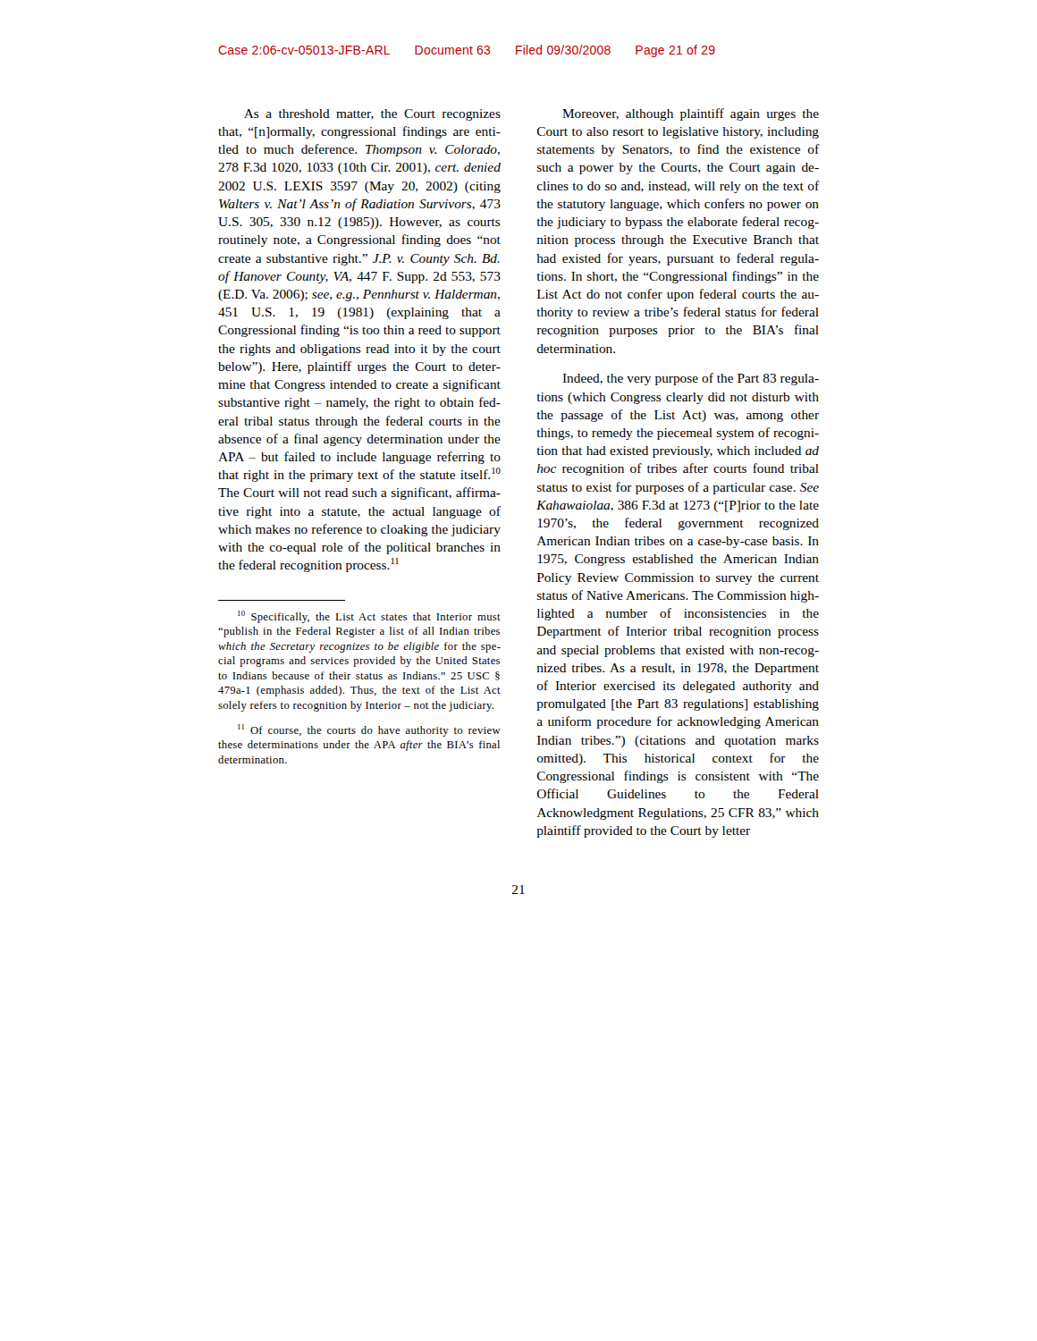Case 2:06-cv-05013-JFB-ARL Document 63 Filed 09/30/2008 Page 21 of 29
As a threshold matter, the Court recognizes that, “[n]ormally, congressional findings are entitled to much deference. Thompson v. Colorado, 278 F.3d 1020, 1033 (10th Cir. 2001), cert. denied 2002 U.S. LEXIS 3597 (May 20, 2002) (citing Walters v. Nat’l Ass’n of Radiation Survivors, 473 U.S. 305, 330 n.12 (1985)). However, as courts routinely note, a Congressional finding does “not create a substantive right.” J.P. v. County Sch. Bd. of Hanover County, VA, 447 F. Supp. 2d 553, 573 (E.D. Va. 2006); see, e.g., Pennhurst v. Halderman, 451 U.S. 1, 19 (1981) (explaining that a Congressional finding “is too thin a reed to support the rights and obligations read into it by the court below”). Here, plaintiff urges the Court to determine that Congress intended to create a significant substantive right – namely, the right to obtain federal tribal status through the federal courts in the absence of a final agency determination under the APA – but failed to include language referring to that right in the primary text of the statute itself.10 The Court will not read such a significant, affirmative right into a statute, the actual language of which makes no reference to cloaking the judiciary with the co-equal role of the political branches in the federal recognition process.11
10 Specifically, the List Act states that Interior must “publish in the Federal Register a list of all Indian tribes which the Secretary recognizes to be eligible for the special programs and services provided by the United States to Indians because of their status as Indians.” 25 USC § 479a-1 (emphasis added). Thus, the text of the List Act solely refers to recognition by Interior – not the judiciary.
11 Of course, the courts do have authority to review these determinations under the APA after the BIA’s final determination.
Moreover, although plaintiff again urges the Court to also resort to legislative history, including statements by Senators, to find the existence of such a power by the Courts, the Court again declines to do so and, instead, will rely on the text of the statutory language, which confers no power on the judiciary to bypass the elaborate federal recognition process through the Executive Branch that had existed for years, pursuant to federal regulations. In short, the “Congressional findings” in the List Act do not confer upon federal courts the authority to review a tribe’s federal status for federal recognition purposes prior to the BIA’s final determination.
Indeed, the very purpose of the Part 83 regulations (which Congress clearly did not disturb with the passage of the List Act) was, among other things, to remedy the piecemeal system of recognition that had existed previously, which included ad hoc recognition of tribes after courts found tribal status to exist for purposes of a particular case. See Kahawaiolaa, 386 F.3d at 1273 (“[P]rior to the late 1970’s, the federal government recognized American Indian tribes on a case-by-case basis. In 1975, Congress established the American Indian Policy Review Commission to survey the current status of Native Americans. The Commission highlighted a number of inconsistencies in the Department of Interior tribal recognition process and special problems that existed with non-recognized tribes. As a result, in 1978, the Department of Interior exercised its delegated authority and promulgated [the Part 83 regulations] establishing a uniform procedure for acknowledging American Indian tribes.”) (citations and quotation marks omitted). This historical context for the Congressional findings is consistent with “The Official Guidelines to the Federal Acknowledgment Regulations, 25 CFR 83,” which plaintiff provided to the Court by letter
21